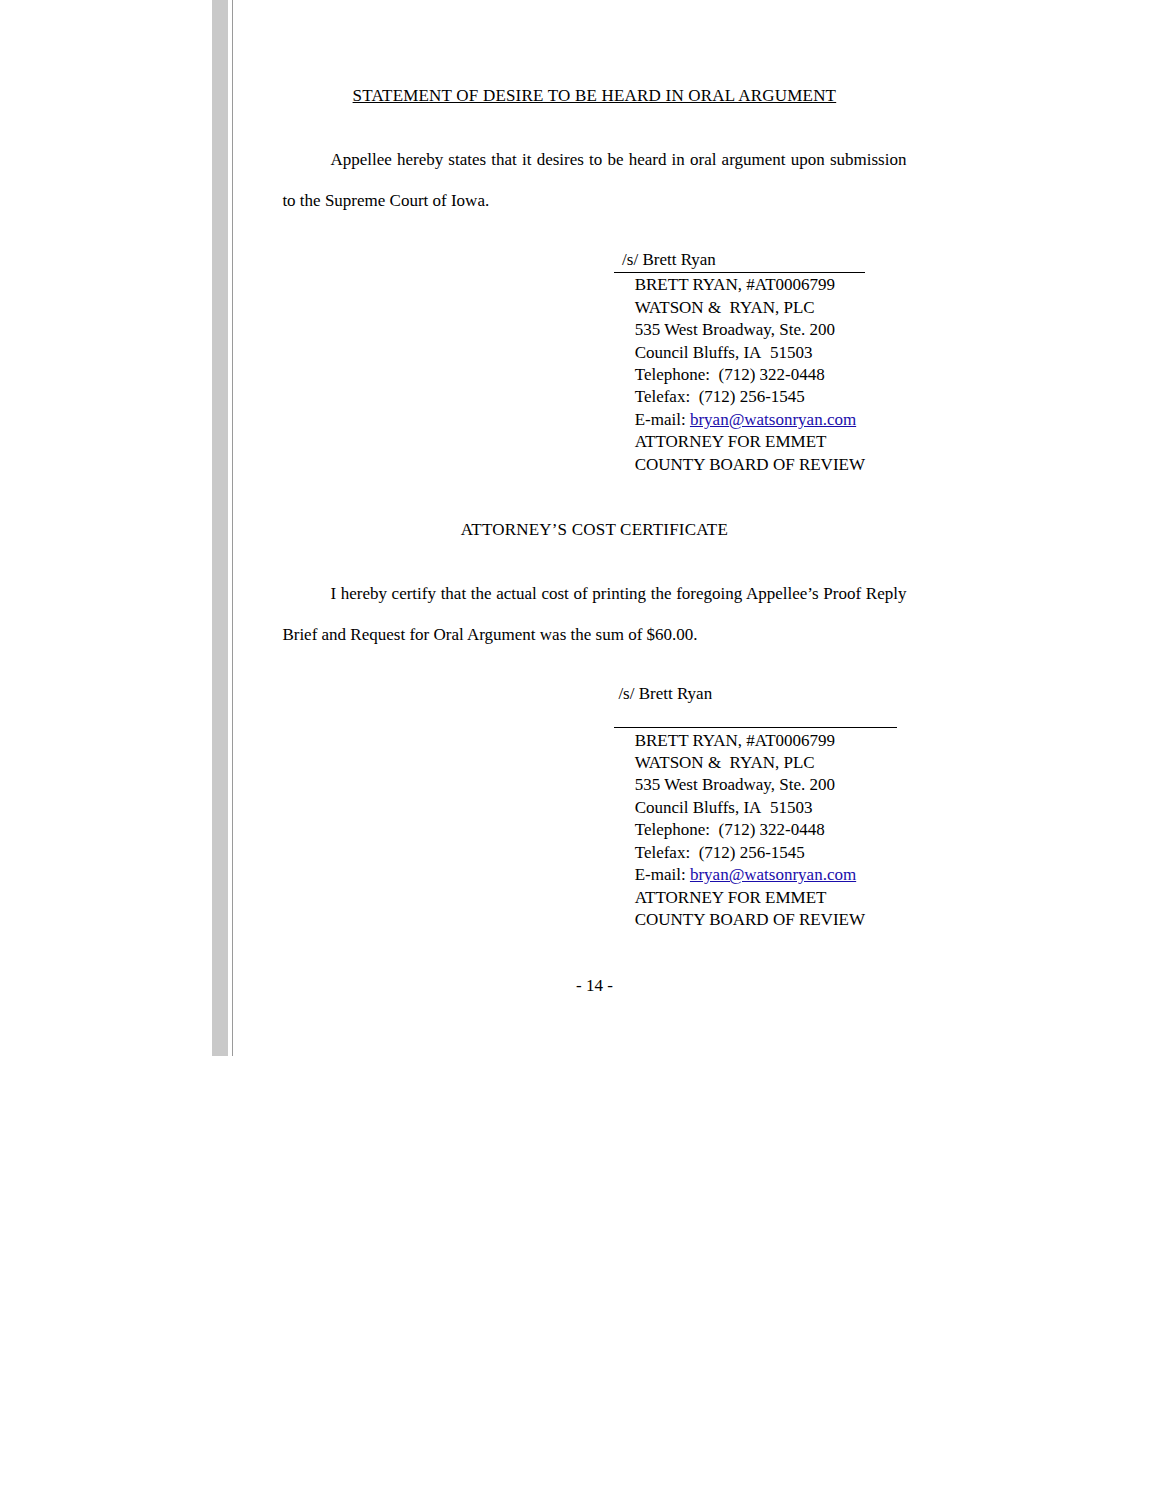STATEMENT OF DESIRE TO BE HEARD IN ORAL ARGUMENT
Appellee hereby states that it desires to be heard in oral argument upon submission to the Supreme Court of Iowa.
/s/ Brett Ryan
BRETT RYAN, #AT0006799
WATSON & RYAN, PLC
535 West Broadway, Ste. 200
Council Bluffs, IA 51503
Telephone: (712) 322-0448
Telefax: (712) 256-1545
E-mail: bryan@watsonryan.com
ATTORNEY FOR EMMET
COUNTY BOARD OF REVIEW
ATTORNEY’S COST CERTIFICATE
I hereby certify that the actual cost of printing the foregoing Appellee’s Proof Reply Brief and Request for Oral Argument was the sum of $60.00.
/s/ Brett Ryan
BRETT RYAN, #AT0006799
WATSON & RYAN, PLC
535 West Broadway, Ste. 200
Council Bluffs, IA 51503
Telephone: (712) 322-0448
Telefax: (712) 256-1545
E-mail: bryan@watsonryan.com
ATTORNEY FOR EMMET
COUNTY BOARD OF REVIEW
- 14 -